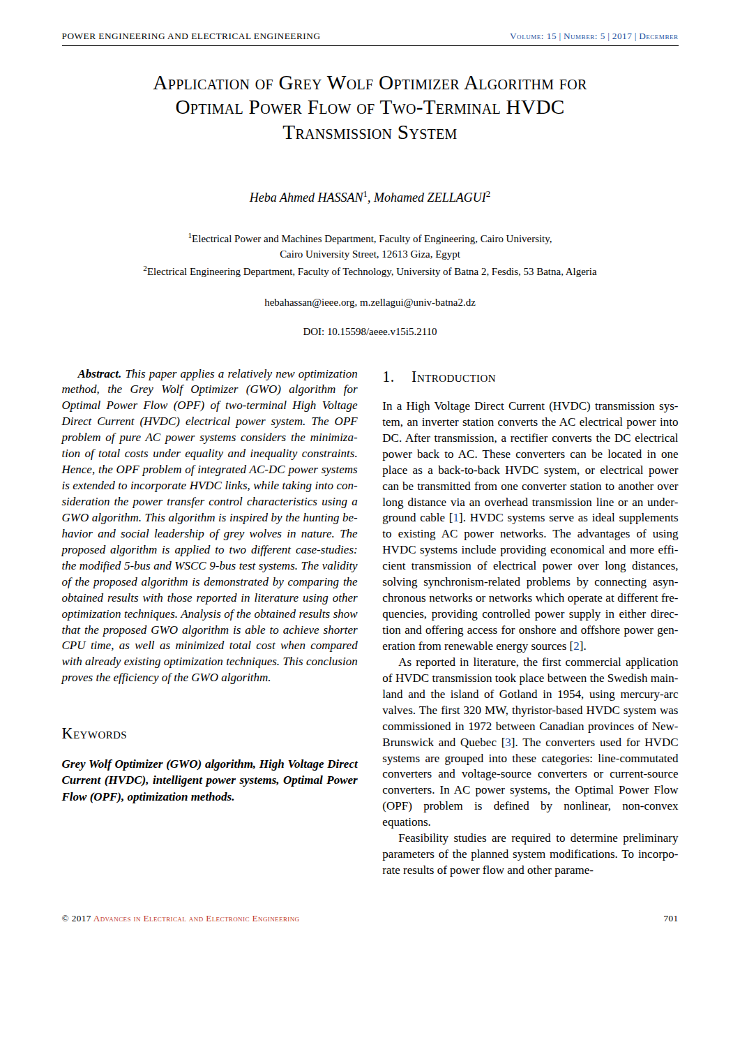Power Engineering and Electrical Engineering Volume: 15|Number: 5|2017|December
Application of Grey Wolf Optimizer Algorithm for
Optimal Power Flow of Two-Terminal HVDC
Transmission System
Heba Ahmed HASSAN1, Mohamed ZELLAGUI2
1Electrical Power and Machines Department, Faculty of Engineering, Cairo University,
Cairo University Street, 12613 Giza, Egypt
2Electrical Engineering Department, Faculty of Technology, University of Batna 2, Fesdis, 53 Batna, Algeria
hebahassan@ieee.org, m.zellagui@univ-batna2.dz
DOI: 10.15598/aeee.v15i5.2110
Abstract. This paper applies a relatively new optimization method, the Grey Wolf Optimizer (GWO) algorithm for Optimal Power Flow (OPF) of two-terminal High Voltage Direct Current (HVDC) electrical power system. The OPF problem of pure AC power systems considers the minimization of total costs under equality and inequality constraints. Hence, the OPF problem of integrated AC-DC power systems is extended to incorporate HVDC links, while taking into consideration the power transfer control characteristics using a GWO algorithm. This algorithm is inspired by the hunting behavior and social leadership of grey wolves in nature. The proposed algorithm is applied to two different case-studies: the modified 5-bus and WSCC 9-bus test systems. The validity of the proposed algorithm is demonstrated by comparing the obtained results with those reported in literature using other optimization techniques. Analysis of the obtained results show that the proposed GWO algorithm is able to achieve shorter CPU time, as well as minimized total cost when compared with already existing optimization techniques. This conclusion proves the efficiency of the GWO algorithm.
Keywords
Grey Wolf Optimizer (GWO) algorithm, High Voltage Direct Current (HVDC), intelligent power systems, Optimal Power Flow (OPF), optimization methods.
1. Introduction
In a High Voltage Direct Current (HVDC) transmission system, an inverter station converts the AC electrical power into DC. After transmission, a rectifier converts the DC electrical power back to AC. These converters can be located in one place as a back-to-back HVDC system, or electrical power can be transmitted from one converter station to another over long distance via an overhead transmission line or an underground cable [1]. HVDC systems serve as ideal supplements to existing AC power networks. The advantages of using HVDC systems include providing economical and more efficient transmission of electrical power over long distances, solving synchronism-related problems by connecting asynchronous networks or networks which operate at different frequencies, providing controlled power supply in either direction and offering access for onshore and offshore power generation from renewable energy sources [2].
As reported in literature, the first commercial application of HVDC transmission took place between the Swedish mainland and the island of Gotland in 1954, using mercury-arc valves. The first 320 MW, thyristor-based HVDC system was commissioned in 1972 between Canadian provinces of New-Brunswick and Quebec [3]. The converters used for HVDC systems are grouped into these categories: line-commutated converters and voltage-source converters or current-source converters. In AC power systems, the Optimal Power Flow (OPF) problem is defined by nonlinear, non-convex equations.
Feasibility studies are required to determine preliminary parameters of the planned system modifications. To incorporate results of power flow and other parame-
© 2017 Advances in Electrical and Electronic Engineering 701